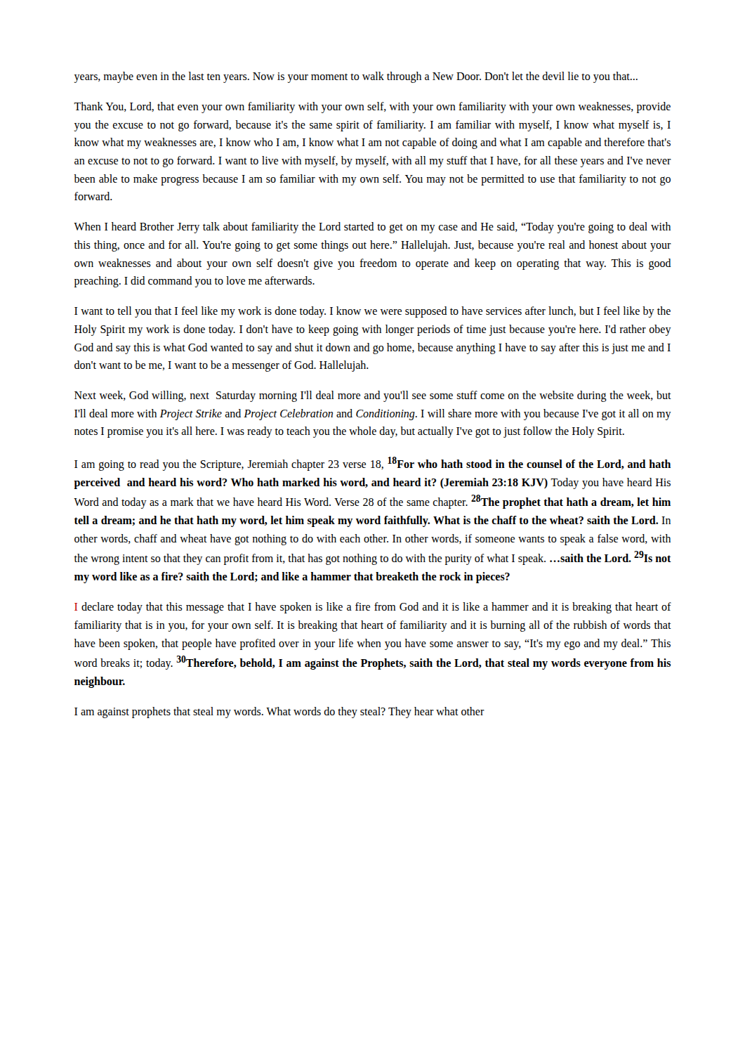years, maybe even in the last ten years. Now is your moment to walk through a New Door. Don't let the devil lie to you that...
Thank You, Lord, that even your own familiarity with your own self, with your own familiarity with your own weaknesses, provide you the excuse to not go forward, because it's the same spirit of familiarity. I am familiar with myself, I know what myself is, I know what my weaknesses are, I know who I am, I know what I am not capable of doing and what I am capable and therefore that's an excuse to not to go forward. I want to live with myself, by myself, with all my stuff that I have, for all these years and I've never been able to make progress because I am so familiar with my own self. You may not be permitted to use that familiarity to not go forward.
When I heard Brother Jerry talk about familiarity the Lord started to get on my case and He said, “Today you're going to deal with this thing, once and for all. You're going to get some things out here.” Hallelujah. Just, because you're real and honest about your own weaknesses and about your own self doesn't give you freedom to operate and keep on operating that way. This is good preaching. I did command you to love me afterwards.
I want to tell you that I feel like my work is done today. I know we were supposed to have services after lunch, but I feel like by the Holy Spirit my work is done today. I don't have to keep going with longer periods of time just because you're here. I'd rather obey God and say this is what God wanted to say and shut it down and go home, because anything I have to say after this is just me and I don't want to be me, I want to be a messenger of God. Hallelujah.
Next week, God willing, next Saturday morning I'll deal more and you'll see some stuff come on the website during the week, but I'll deal more with Project Strike and Project Celebration and Conditioning. I will share more with you because I've got it all on my notes I promise you it's all here. I was ready to teach you the whole day, but actually I've got to just follow the Holy Spirit.
I am going to read you the Scripture, Jeremiah chapter 23 verse 18, 18For who hath stood in the counsel of the Lord, and hath perceived and heard his word? Who hath marked his word, and heard it? (Jeremiah 23:18 KJV) Today you have heard His Word and today as a mark that we have heard His Word. Verse 28 of the same chapter. 28The prophet that hath a dream, let him tell a dream; and he that hath my word, let him speak my word faithfully. What is the chaff to the wheat? saith the Lord. In other words, chaff and wheat have got nothing to do with each other. In other words, if someone wants to speak a false word, with the wrong intent so that they can profit from it, that has got nothing to do with the purity of what I speak. …saith the Lord. 29Is not my word like as a fire? saith the Lord; and like a hammer that breaketh the rock in pieces?
I declare today that this message that I have spoken is like a fire from God and it is like a hammer and it is breaking that heart of familiarity that is in you, for your own self. It is breaking that heart of familiarity and it is burning all of the rubbish of words that have been spoken, that people have profited over in your life when you have some answer to say, “It's my ego and my deal.” This word breaks it; today. 30Therefore, behold, I am against the Prophets, saith the Lord, that steal my words everyone from his neighbour.
I am against prophets that steal my words. What words do they steal? They hear what other